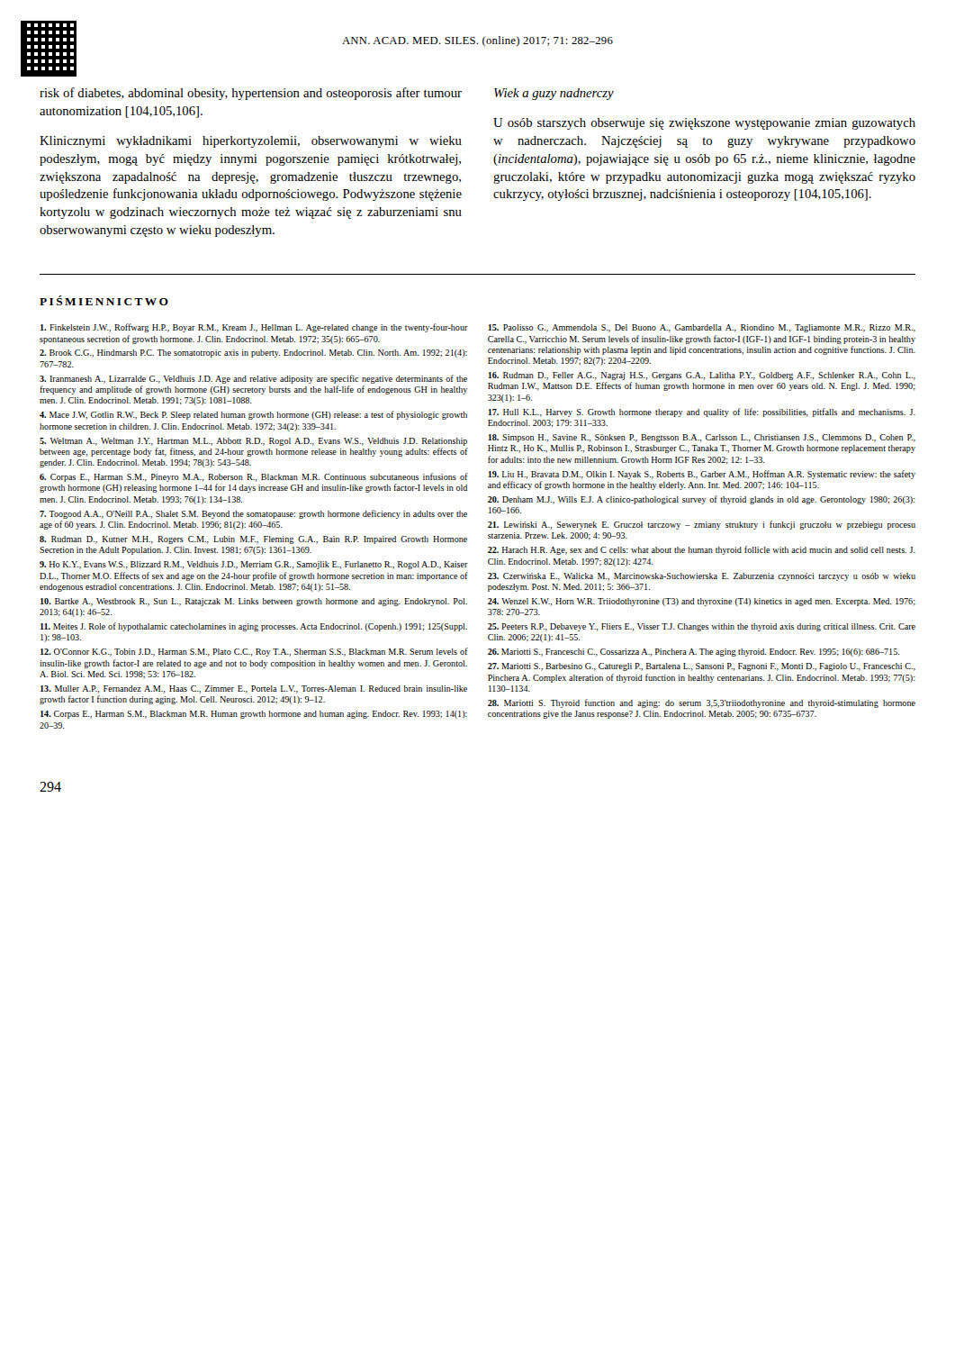ANN. ACAD. MED. SILES. (online) 2017; 71: 282–296
risk of diabetes, abdominal obesity, hypertension and osteoporosis after tumour autonomization [104,105,106].
Klinicznymi wykładnikami hiperkortyzolemii, obserwowanymi w wieku podeszłym, mogą być między innymi pogorszenie pamięci krótkotrwałej, zwiększona zapadalność na depresję, gromadzenie tłuszczu trzewnego, upośledzenie funkcjonowania układu odpornościowego. Podwyższone stężenie kortyzolu w godzinach wieczornych może też wiązać się z zaburzeniami snu obserwowanymi często w wieku podeszłym.
Wiek a guzy nadnerczy
U osób starszych obserwuje się zwiększone występowanie zmian guzowatych w nadnerczach. Najczęściej są to guzy wykrywane przypadkowo (incidentaloma), pojawiające się u osób po 65 r.ż., nieme klinicznie, łagodne gruczolaki, które w przypadku autonomizacji guzka mogą zwiększać ryzyko cukrzycy, otyłości brzusznej, nadciśnienia i osteoporozy [104,105,106].
PIŚMIENNICTWO
1. Finkelstein J.W., Roffwarg H.P., Boyar R.M., Kream J., Hellman L. Age-related change in the twenty-four-hour spontaneous secretion of growth hormone. J. Clin. Endocrinol. Metab. 1972; 35(5): 665–670.
2. Brook C.G., Hindmarsh P.C. The somatotropic axis in puberty. Endocrinol. Metab. Clin. North. Am. 1992; 21(4): 767–782.
3. Iranmanesh A., Lizarralde G., Veldhuis J.D. Age and relative adiposity are specific negative determinants of the frequency and amplitude of growth hormone (GH) secretory bursts and the half-life of endogenous GH in healthy men. J. Clin. Endocrinol. Metab. 1991; 73(5): 1081–1088.
4. Mace J.W, Gotlin R.W., Beck P. Sleep related human growth hormone (GH) release: a test of physiologic growth hormone secretion in children. J. Clin. Endocrinol. Metab. 1972; 34(2): 339–341.
5. Weltman A., Weltman J.Y., Hartman M.L., Abbott R.D., Rogol A.D., Evans W.S., Veldhuis J.D. Relationship between age, percentage body fat, fitness, and 24-hour growth hormone release in healthy young adults: effects of gender. J. Clin. Endocrinol. Metab. 1994; 78(3): 543–548.
6. Corpas E., Harman S.M., Pineyro M.A., Roberson R., Blackman M.R. Continuous subcutaneous infusions of growth hormone (GH) releasing hormone 1–44 for 14 days increase GH and insulin-like growth factor-I levels in old men. J. Clin. Endocrinol. Metab. 1993; 76(1): 134–138.
7. Toogood A.A., O'Neill P.A., Shalet S.M. Beyond the somatopause: growth hormone deficiency in adults over the age of 60 years. J. Clin. Endocrinol. Metab. 1996; 81(2): 460–465.
8. Rudman D., Kutner M.H., Rogers C.M., Lubin M.F., Fleming G.A., Bain R.P. Impaired Growth Hormone Secretion in the Adult Population. J. Clin. Invest. 1981; 67(5): 1361–1369.
9. Ho K.Y., Evans W.S., Blizzard R.M., Veldhuis J.D., Merriam G.R., Samojlik E., Furlanetto R., Rogol A.D., Kaiser D.L., Thorner M.O. Effects of sex and age on the 24-hour profile of growth hormone secretion in man: importance of endogenous estradiol concentrations. J. Clin. Endocrinol. Metab. 1987; 64(1): 51–58.
10. Bartke A., Westbrook R., Sun L., Ratajczak M. Links between growth hormone and aging. Endokrynol. Pol. 2013; 64(1): 46–52.
11. Meites J. Role of hypothalamic catecholamines in aging processes. Acta Endocrinol. (Copenh.) 1991; 125(Suppl. 1): 98–103.
12. O'Connor K.G., Tobin J.D., Harman S.M., Plato C.C., Roy T.A., Sherman S.S., Blackman M.R. Serum levels of insulin-like growth factor-I are related to age and not to body composition in healthy women and men. J. Gerontol. A. Biol. Sci. Med. Sci. 1998; 53: 176–182.
13. Muller A.P., Fernandez A.M., Haas C., Zimmer E., Portela L.V., Torres-Aleman I. Reduced brain insulin-like growth factor I function during aging. Mol. Cell. Neurosci. 2012; 49(1): 9–12.
14. Corpas E., Harman S.M., Blackman M.R. Human growth hormone and human aging. Endocr. Rev. 1993; 14(1): 20–39.
15. Paolisso G., Ammendola S., Del Buono A., Gambardella A., Riondino M., Tagliamonte M.R., Rizzo M.R., Carella C., Varricchio M. Serum levels of insulin-like growth factor-I (IGF-1) and IGF-1 binding protein-3 in healthy centenarians: relationship with plasma leptin and lipid concentrations, insulin action and cognitive functions. J. Clin. Endocrinol. Metab. 1997; 82(7): 2204–2209.
16. Rudman D., Feller A.G., Nagraj H.S., Gergans G.A., Lalitha P.Y., Goldberg A.F., Schlenker R.A., Cohn L., Rudman I.W., Mattson D.E. Effects of human growth hormone in men over 60 years old. N. Engl. J. Med. 1990; 323(1): 1–6.
17. Hull K.L., Harvey S. Growth hormone therapy and quality of life: possibilities, pitfalls and mechanisms. J. Endocrinol. 2003; 179: 311–333.
18. Simpson H., Savine R., Sönksen P., Bengtsson B.A., Carlsson L., Christiansen J.S., Clemmons D., Cohen P., Hintz R., Ho K., Mullis P., Robinson I., Strasburger C., Tanaka T., Thorner M. Growth hormone replacement therapy for adults: into the new millennium. Growth Horm IGF Res 2002; 12: 1–33.
19. Liu H., Bravata D.M., Olkin I. Nayak S., Roberts B., Garber A.M., Hoffman A.R. Systematic review: the safety and efficacy of growth hormone in the healthy elderly. Ann. Int. Med. 2007; 146: 104–115.
20. Denham M.J., Wills E.J. A clinico-pathological survey of thyroid glands in old age. Gerontology 1980; 26(3): 160–166.
21. Lewiński A., Sewerynek E. Gruczoł tarczowy – zmiany struktury i funkcji gruczołu w przebiegu procesu starzenia. Przew. Lek. 2000; 4: 90–93.
22. Harach H.R. Age, sex and C cells: what about the human thyroid follicle with acid mucin and solid cell nests. J. Clin. Endocrinol. Metab. 1997; 82(12): 4274.
23. Czerwińska E., Walicka M., Marcinowska-Suchowierska E. Zaburzenia czynności tarczycy u osób w wieku podeszłym. Post. N. Med. 2011; 5: 366–371.
24. Wenzel K.W., Horn W.R. Triiodothyronine (T3) and thyroxine (T4) kinetics in aged men. Excerpta. Med. 1976; 378: 270–273.
25. Peeters R.P., Debaveye Y., Fliers E., Visser T.J. Changes within the thyroid axis during critical illness. Crit. Care Clin. 2006; 22(1): 41–55.
26. Mariotti S., Franceschi C., Cossarizza A., Pinchera A. The aging thyroid. Endocr. Rev. 1995; 16(6): 686–715.
27. Mariotti S., Barbesino G., Caturegli P., Bartalena L., Sansoni P., Fagnoni F., Monti D., Fagiolo U., Franceschi C., Pinchera A. Complex alteration of thyroid function in healthy centenarians. J. Clin. Endocrinol. Metab. 1993; 77(5): 1130–1134.
28. Mariotti S. Thyroid function and aging: do serum 3,5,3'triiodothyronine and thyroid-stimulating hormone concentrations give the Janus response? J. Clin. Endocrinol. Metab. 2005; 90: 6735–6737.
294